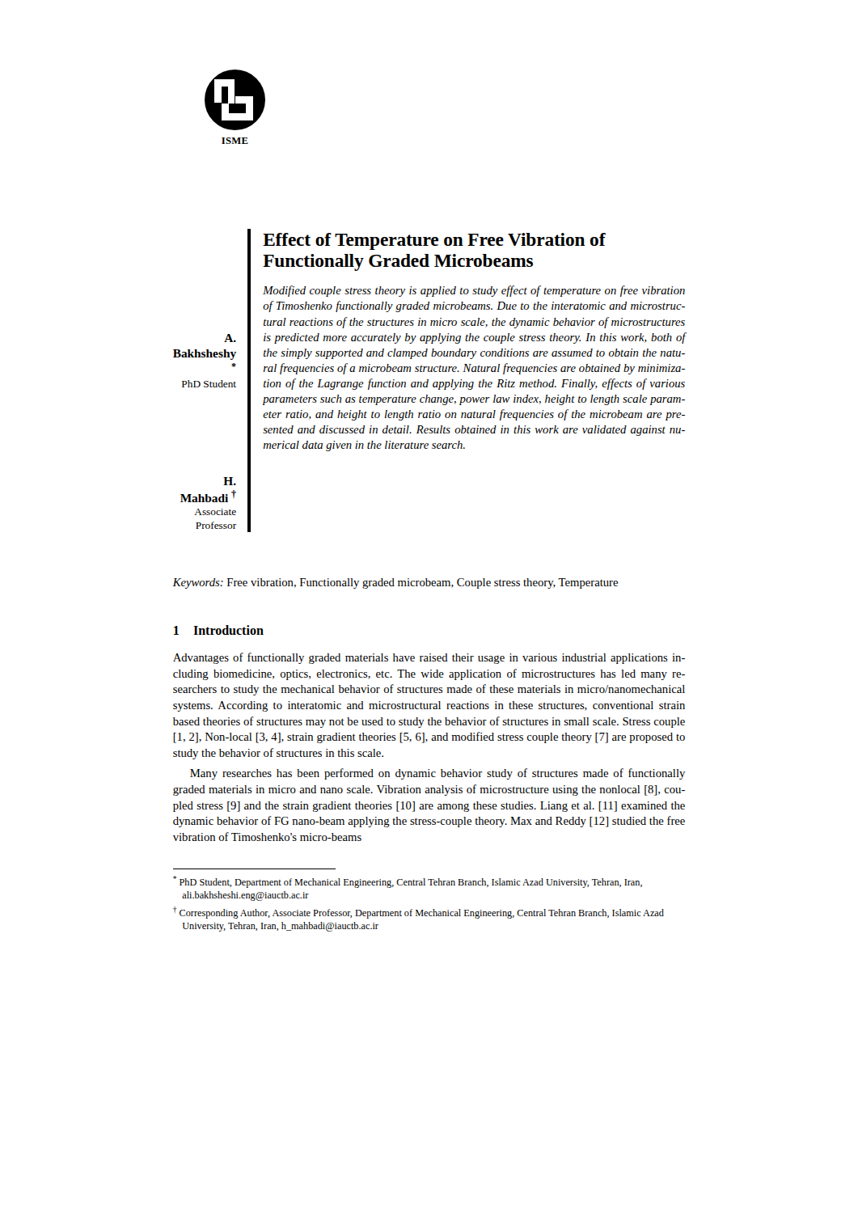ISME
A. Bakhsheshy *
PhD Student
H. Mahbadi †
Associate Professor
Effect of Temperature on Free Vibration of Functionally Graded Microbeams
Modified couple stress theory is applied to study effect of temperature on free vibration of Timoshenko functionally graded microbeams. Due to the interatomic and microstructural reactions of the structures in micro scale, the dynamic behavior of microstructures is predicted more accurately by applying the couple stress theory. In this work, both of the simply supported and clamped boundary conditions are assumed to obtain the natural frequencies of a microbeam structure. Natural frequencies are obtained by minimization of the Lagrange function and applying the Ritz method. Finally, effects of various parameters such as temperature change, power law index, height to length scale parameter ratio, and height to length ratio on natural frequencies of the microbeam are presented and discussed in detail. Results obtained in this work are validated against numerical data given in the literature search.
Keywords: Free vibration, Functionally graded microbeam, Couple stress theory, Temperature
1 Introduction
Advantages of functionally graded materials have raised their usage in various industrial applications including biomedicine, optics, electronics, etc. The wide application of microstructures has led many researchers to study the mechanical behavior of structures made of these materials in micro/nanomechanical systems. According to interatomic and microstructural reactions in these structures, conventional strain based theories of structures may not be used to study the behavior of structures in small scale. Stress couple [1, 2], Non-local [3, 4], strain gradient theories [5, 6], and modified stress couple theory [7] are proposed to study the behavior of structures in this scale.
Many researches has been performed on dynamic behavior study of structures made of functionally graded materials in micro and nano scale. Vibration analysis of microstructure using the nonlocal [8], coupled stress [9] and the strain gradient theories [10] are among these studies. Liang et al. [11] examined the dynamic behavior of FG nano-beam applying the stress-couple theory. Max and Reddy [12] studied the free vibration of Timoshenko's micro-beams
* PhD Student, Department of Mechanical Engineering, Central Tehran Branch, Islamic Azad University, Tehran, Iran, ali.bakhsheshi.eng@iauctb.ac.ir
† Corresponding Author, Associate Professor, Department of Mechanical Engineering, Central Tehran Branch, Islamic Azad University, Tehran, Iran, h_mahbadi@iauctb.ac.ir